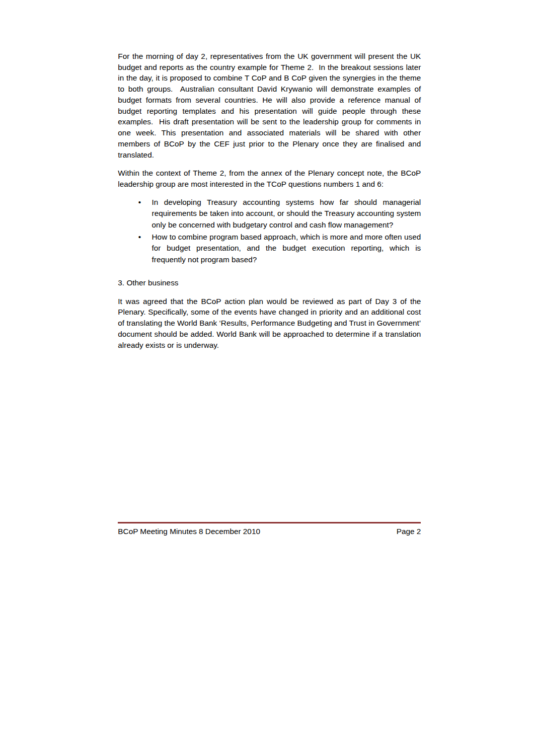For the morning of day 2, representatives from the UK government will present the UK budget and reports as the country example for Theme 2. In the breakout sessions later in the day, it is proposed to combine T CoP and B CoP given the synergies in the theme to both groups. Australian consultant David Krywanio will demonstrate examples of budget formats from several countries. He will also provide a reference manual of budget reporting templates and his presentation will guide people through these examples. His draft presentation will be sent to the leadership group for comments in one week. This presentation and associated materials will be shared with other members of BCoP by the CEF just prior to the Plenary once they are finalised and translated.
Within the context of Theme 2, from the annex of the Plenary concept note, the BCoP leadership group are most interested in the TCoP questions numbers 1 and 6:
In developing Treasury accounting systems how far should managerial requirements be taken into account, or should the Treasury accounting system only be concerned with budgetary control and cash flow management?
How to combine program based approach, which is more and more often used for budget presentation, and the budget execution reporting, which is frequently not program based?
3. Other business
It was agreed that the BCoP action plan would be reviewed as part of Day 3 of the Plenary. Specifically, some of the events have changed in priority and an additional cost of translating the World Bank ‘Results, Performance Budgeting and Trust in Government’ document should be added. World Bank will be approached to determine if a translation already exists or is underway.
BCoP Meeting Minutes 8 December 2010 Page 2